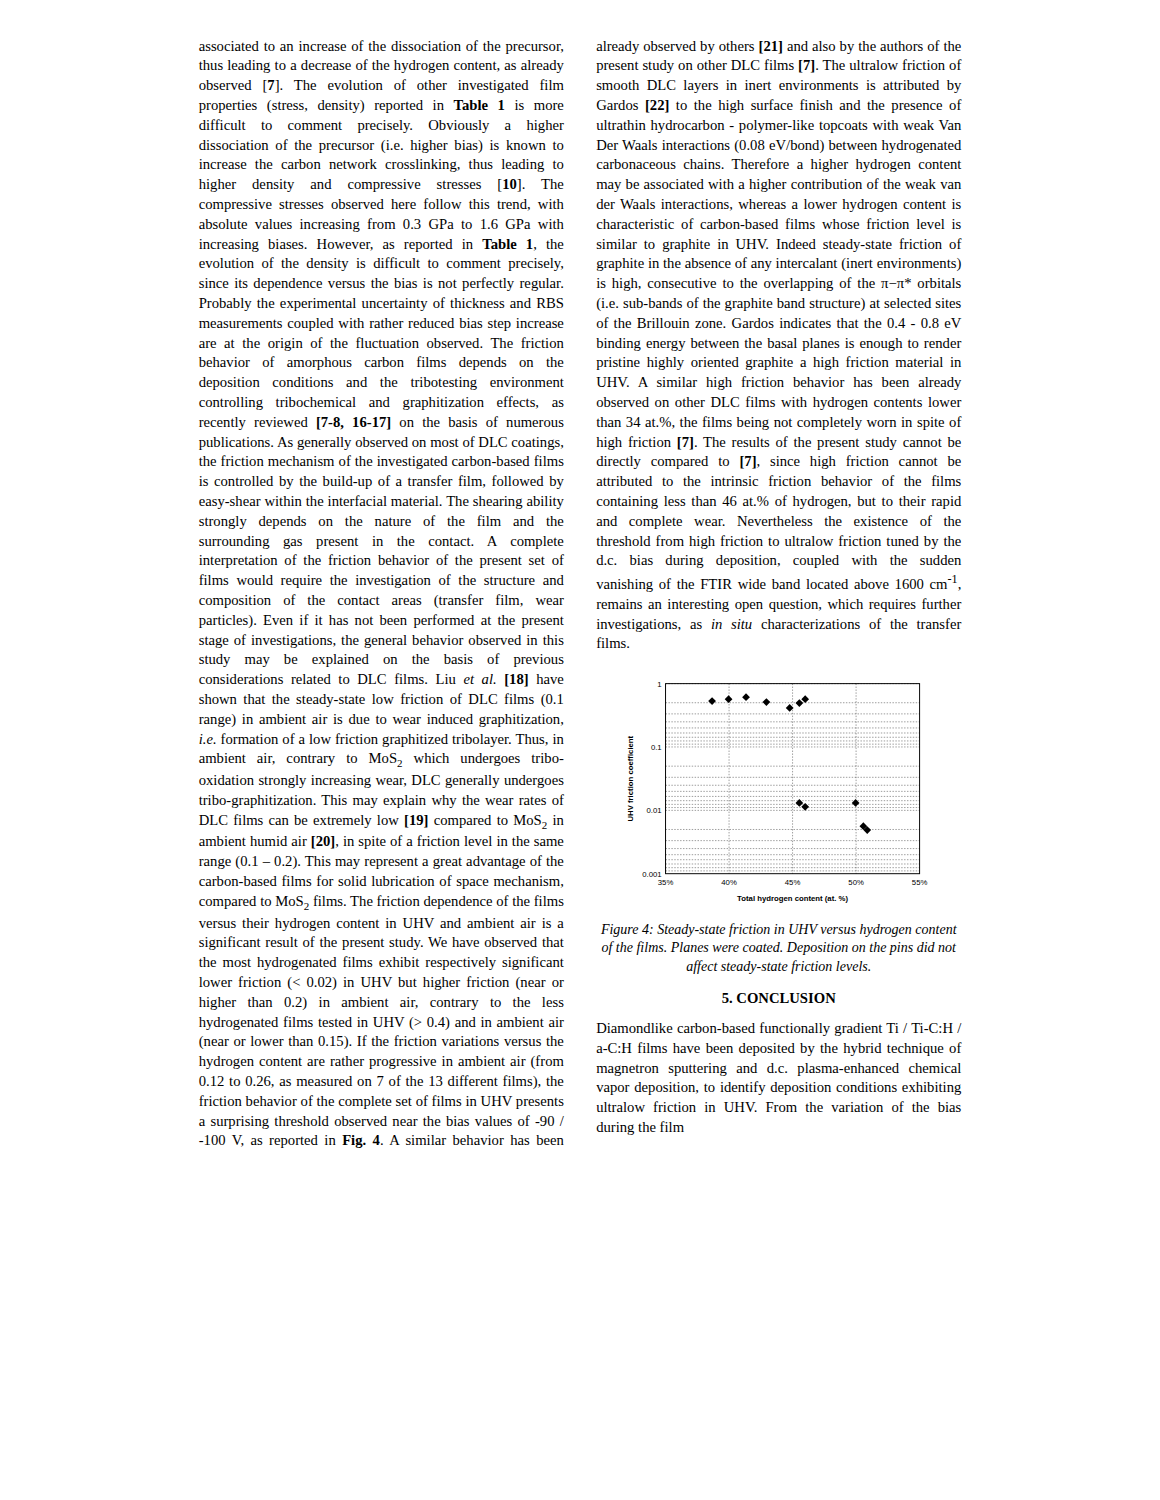associated to an increase of the dissociation of the precursor, thus leading to a decrease of the hydrogen content, as already observed [7]. The evolution of other investigated film properties (stress, density) reported in Table 1 is more difficult to comment precisely. Obviously a higher dissociation of the precursor (i.e. higher bias) is known to increase the carbon network crosslinking, thus leading to higher density and compressive stresses [10]. The compressive stresses observed here follow this trend, with absolute values increasing from 0.3 GPa to 1.6 GPa with increasing biases. However, as reported in Table 1, the evolution of the density is difficult to comment precisely, since its dependence versus the bias is not perfectly regular. Probably the experimental uncertainty of thickness and RBS measurements coupled with rather reduced bias step increase are at the origin of the fluctuation observed. The friction behavior of amorphous carbon films depends on the deposition conditions and the tribotesting environment controlling tribochemical and graphitization effects, as recently reviewed [7-8, 16-17] on the basis of numerous publications. As generally observed on most of DLC coatings, the friction mechanism of the investigated carbon-based films is controlled by the build-up of a transfer film, followed by easy-shear within the interfacial material. The shearing ability strongly depends on the nature of the film and the surrounding gas present in the contact. A complete interpretation of the friction behavior of the present set of films would require the investigation of the structure and composition of the contact areas (transfer film, wear particles). Even if it has not been performed at the present stage of investigations, the general behavior observed in this study may be explained on the basis of previous considerations related to DLC films. Liu et al. [18] have shown that the steady-state low friction of DLC films (0.1 range) in ambient air is due to wear induced graphitization, i.e. formation of a low friction graphitized tribolayer. Thus, in ambient air, contrary to MoS2 which undergoes tribo-oxidation strongly increasing wear, DLC generally undergoes tribo-graphitization. This may explain why the wear rates of DLC films can be extremely low [19] compared to MoS2 in ambient humid air [20], in spite of a friction level in the same range (0.1 – 0.2). This may represent a great advantage of the carbon-based films for solid lubrication of space mechanism, compared to MoS2 films. The friction dependence of the films versus their hydrogen content in UHV and ambient air is a significant result of the present study. We have observed that the most hydrogenated films exhibit respectively significant lower friction (< 0.02) in UHV but higher friction (near or higher than 0.2) in ambient air, contrary to the less hydrogenated films tested in UHV (> 0.4) and in ambient air (near or lower than 0.15). If the friction variations versus the hydrogen content are rather progressive in ambient air (from 0.12 to 0.26, as measured on 7 of the 13 different films), the friction behavior of the complete set of films in UHV presents a surprising threshold observed near the bias values of -90 / -100 V, as reported in Fig. 4. A similar behavior has been already observed by others [21] and also by the authors of the present study on other DLC films [7]. The ultralow friction of smooth DLC layers in inert environments is attributed by Gardos [22] to the high surface finish and the presence of ultrathin hydrocarbon - polymer-like topcoats with weak Van Der Waals interactions (0.08 eV/bond) between hydrogenated carbonaceous chains. Therefore a higher hydrogen content may be associated with a higher contribution of the weak van der Waals interactions, whereas a lower hydrogen content is characteristic of carbon-based films whose friction level is similar to graphite in UHV. Indeed steady-state friction of graphite in the absence of any intercalant (inert environments) is high, consecutive to the overlapping of the π−π* orbitals (i.e. sub-bands of the graphite band structure) at selected sites of the Brillouin zone. Gardos indicates that the 0.4 - 0.8 eV binding energy between the basal planes is enough to render pristine highly oriented graphite a high friction material in UHV. A similar high friction behavior has been already observed on other DLC films with hydrogen contents lower than 34 at.%, the films being not completely worn in spite of high friction [7]. The results of the present study cannot be directly compared to [7], since high friction cannot be attributed to the intrinsic friction behavior of the films containing less than 46 at.% of hydrogen, but to their rapid and complete wear. Nevertheless the existence of the threshold from high friction to ultralow friction tuned by the d.c. bias during deposition, coupled with the sudden vanishing of the FTIR wide band located above 1600 cm-1, remains an interesting open question, which requires further investigations, as in situ characterizations of the transfer films.
1 0.1 0.01 0.001 35% 40% 45% 50% 55% Total hydrogen content (at. %) UHV friction coefficient
Figure 4: Steady-state friction in UHV versus hydrogen content of the films. Planes were coated. Deposition on the pins did not affect steady-state friction levels.
5. Conclusion
Diamondlike carbon-based functionally gradient Ti / Ti-C:H / a-C:H films have been deposited by the hybrid technique of magnetron sputtering and d.c. plasma-enhanced chemical vapor deposition, to identify deposition conditions exhibiting ultralow friction in UHV. From the variation of the bias during the film